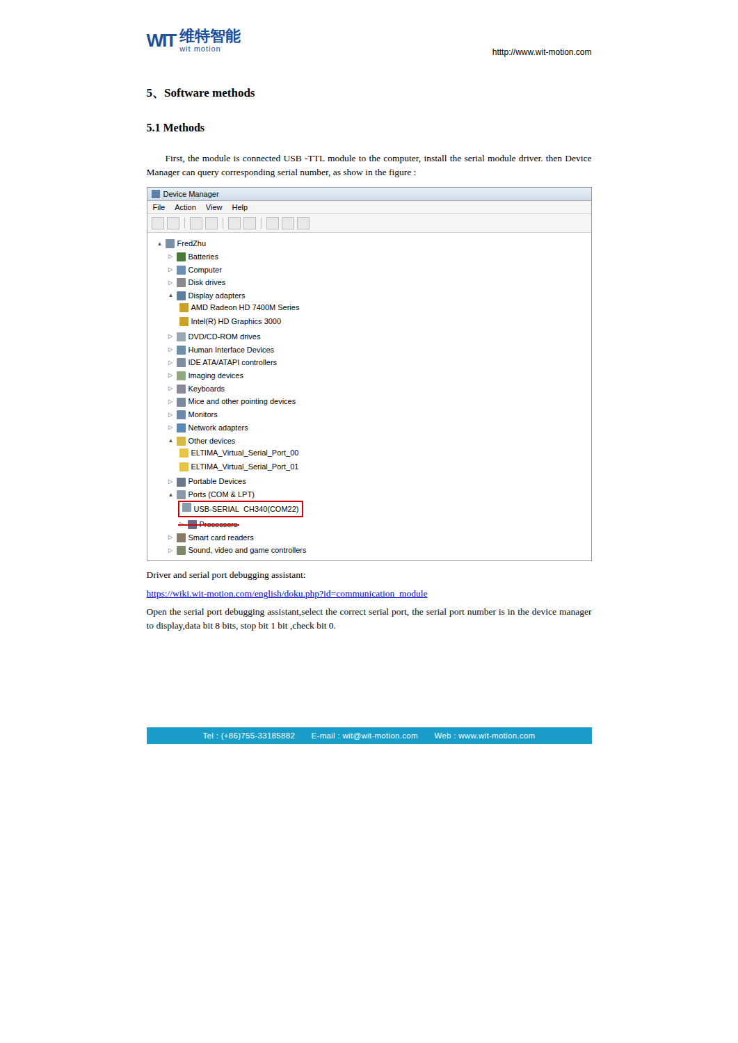WIT
维特智能
wit motion
htttp://www.wit-motion.com
5、Software methods
5.1 Methods
First, the module is connected USB -TTL module to the computer, install the serial module driver. then Device Manager can query corresponding serial number, as show in the figure :
Device Manager
File Action View Help
▲ FredZhu
▷ Batteries
▷ Computer
▷ Disk drives
▲ Display adapters
AMD Radeon HD 7400M Series
Intel(R) HD Graphics 3000
▷ DVD/CD-ROM drives
▷ Human Interface Devices
▷ IDE ATA/ATAPI controllers
▷ Imaging devices
▷ Keyboards
▷ Mice and other pointing devices
▷ Monitors
▷ Network adapters
▲ Other devices
ELTIMA_Virtual_Serial_Port_00
ELTIMA_Virtual_Serial_Port_01
▷ Portable Devices
▲ Ports (COM & LPT)
USB-SERIAL CH340(COM22)
▷ Processors
▷ Smart card readers
▷ Sound, video and game controllers
Driver and serial port debugging assistant:
https://wiki.wit-motion.com/english/doku.php?id=communication_module
Open the serial port debugging assistant,select the correct serial port, the serial port number is in the device manager to display,data bit 8 bits, stop bit 1 bit ,check bit 0.
Tel : (+86)755-33185882 E-mail : wit@wit-motion.com Web : www.wit-motion.com